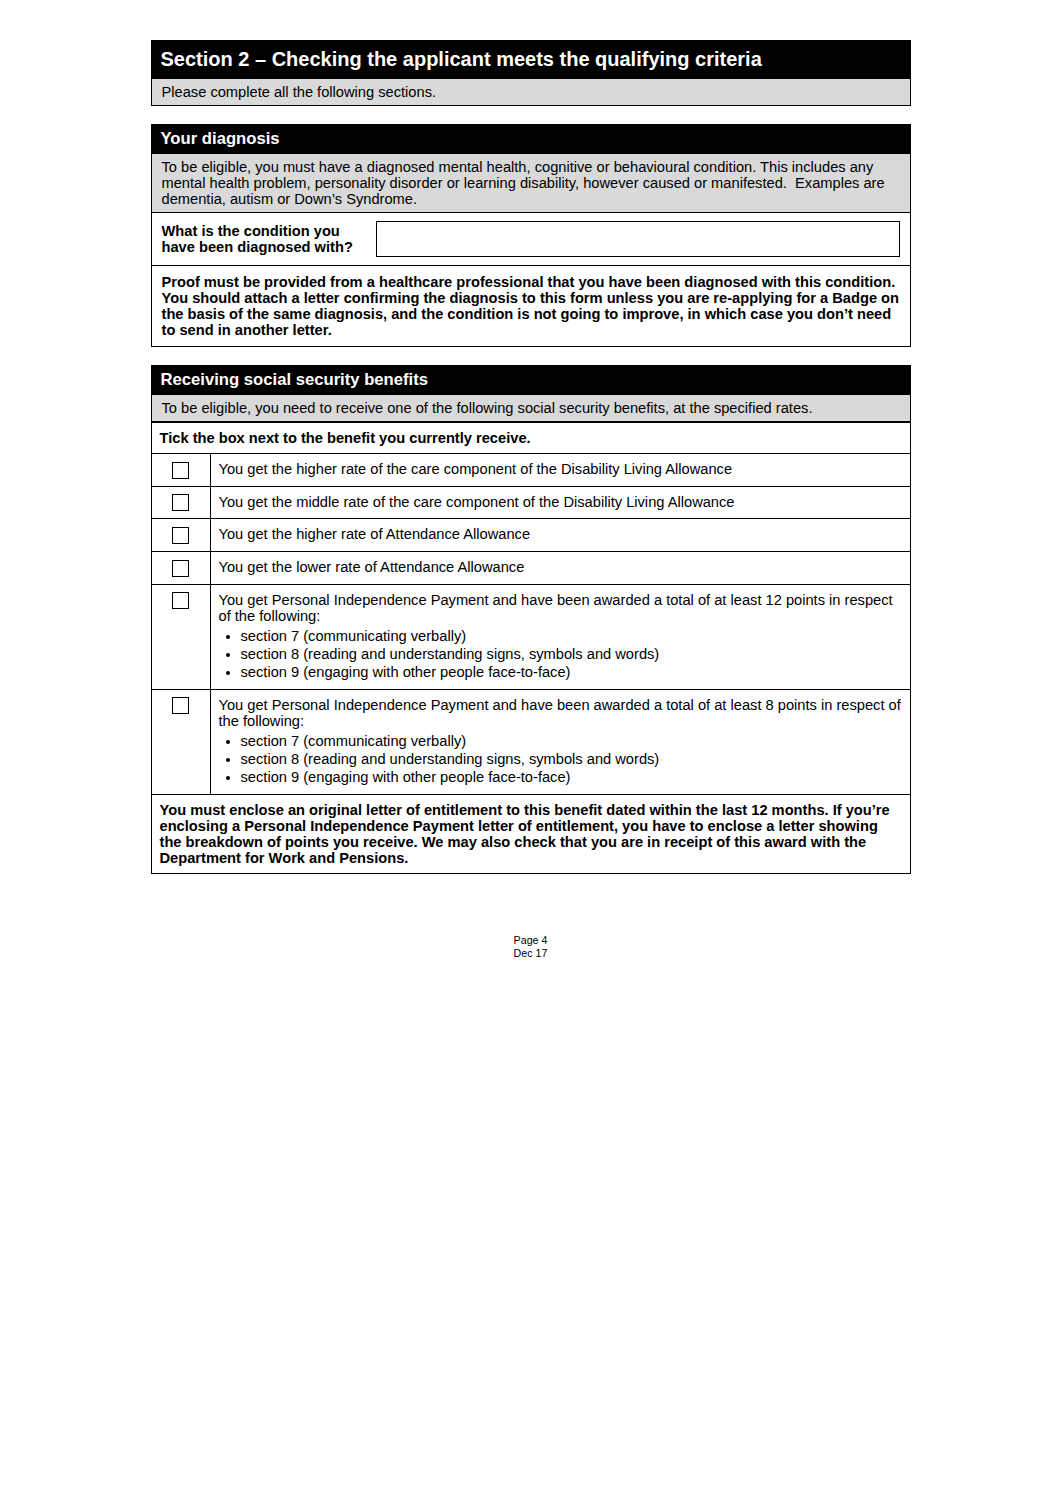Section 2 – Checking the applicant meets the qualifying criteria
Please complete all the following sections.
Your diagnosis
To be eligible, you must have a diagnosed mental health, cognitive or behavioural condition. This includes any mental health problem, personality disorder or learning disability, however caused or manifested. Examples are dementia, autism or Down’s Syndrome.
What is the condition you have been diagnosed with?
Proof must be provided from a healthcare professional that you have been diagnosed with this condition. You should attach a letter confirming the diagnosis to this form unless you are re-applying for a Badge on the basis of the same diagnosis, and the condition is not going to improve, in which case you don’t need to send in another letter.
Receiving social security benefits
To be eligible, you need to receive one of the following social security benefits, at the specified rates.
| Tick the box next to the benefit you currently receive. |
| | You get the higher rate of the care component of the Disability Living Allowance |
| | You get the middle rate of the care component of the Disability Living Allowance |
| | You get the higher rate of Attendance Allowance |
| | You get the lower rate of Attendance Allowance |
| | You get Personal Independence Payment and have been awarded a total of at least 12 points in respect of the following: section 7 (communicating verbally) section 8 (reading and understanding signs, symbols and words) section 9 (engaging with other people face-to-face) |
| | You get Personal Independence Payment and have been awarded a total of at least 8 points in respect of the following: section 7 (communicating verbally) section 8 (reading and understanding signs, symbols and words) section 9 (engaging with other people face-to-face) |
| You must enclose an original letter of entitlement to this benefit dated within the last 12 months. If you’re enclosing a Personal Independence Payment letter of entitlement, you have to enclose a letter showing the breakdown of points you receive. We may also check that you are in receipt of this award with the Department for Work and Pensions. |
Page 4
Dec 17